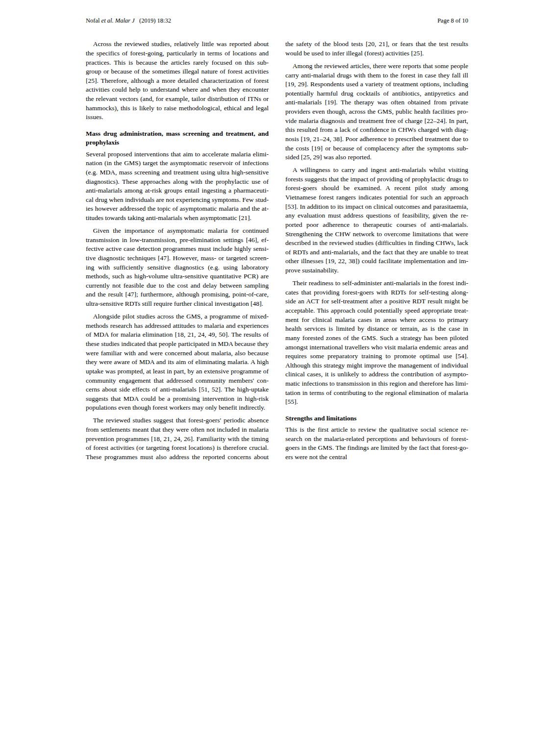Nofal et al. Malar J (2019) 18:32
Page 8 of 10
Across the reviewed studies, relatively little was reported about the specifics of forest-going, particularly in terms of locations and practices. This is because the articles rarely focused on this sub-group or because of the sometimes illegal nature of forest activities [25]. Therefore, although a more detailed characterization of forest activities could help to understand where and when they encounter the relevant vectors (and, for example, tailor distribution of ITNs or hammocks), this is likely to raise methodological, ethical and legal issues.
Mass drug administration, mass screening and treatment, and prophylaxis
Several proposed interventions that aim to accelerate malaria elimination (in the GMS) target the asymptomatic reservoir of infections (e.g. MDA, mass screening and treatment using ultra high-sensitive diagnostics). These approaches along with the prophylactic use of anti-malarials among at-risk groups entail ingesting a pharmaceutical drug when individuals are not experiencing symptoms. Few studies however addressed the topic of asymptomatic malaria and the attitudes towards taking anti-malarials when asymptomatic [21].
Given the importance of asymptomatic malaria for continued transmission in low-transmission, pre-elimination settings [46], effective active case detection programmes must include highly sensitive diagnostic techniques [47]. However, mass- or targeted screening with sufficiently sensitive diagnostics (e.g. using laboratory methods, such as high-volume ultra-sensitive quantitative PCR) are currently not feasible due to the cost and delay between sampling and the result [47]; furthermore, although promising, point-of-care, ultra-sensitive RDTs still require further clinical investigation [48].
Alongside pilot studies across the GMS, a programme of mixed-methods research has addressed attitudes to malaria and experiences of MDA for malaria elimination [18, 21, 24, 49, 50]. The results of these studies indicated that people participated in MDA because they were familiar with and were concerned about malaria, also because they were aware of MDA and its aim of eliminating malaria. A high uptake was prompted, at least in part, by an extensive programme of community engagement that addressed community members' concerns about side effects of anti-malarials [51, 52]. The high-uptake suggests that MDA could be a promising intervention in high-risk populations even though forest workers may only benefit indirectly.
The reviewed studies suggest that forest-goers' periodic absence from settlements meant that they were often not included in malaria prevention programmes [18, 21, 24, 26]. Familiarity with the timing of forest activities (or targeting forest locations) is therefore crucial. These programmes must also address the reported concerns about the safety of the blood tests [20, 21], or fears that the test results would be used to infer illegal (forest) activities [25].
Among the reviewed articles, there were reports that some people carry anti-malarial drugs with them to the forest in case they fall ill [19, 29]. Respondents used a variety of treatment options, including potentially harmful drug cocktails of antibiotics, antipyretics and anti-malarials [19]. The therapy was often obtained from private providers even though, across the GMS, public health facilities provide malaria diagnosis and treatment free of charge [22–24]. In part, this resulted from a lack of confidence in CHWs charged with diagnosis [19, 21–24, 38]. Poor adherence to prescribed treatment due to the costs [19] or because of complacency after the symptoms subsided [25, 29] was also reported.
A willingness to carry and ingest anti-malarials whilst visiting forests suggests that the impact of providing of prophylactic drugs to forest-goers should be examined. A recent pilot study among Vietnamese forest rangers indicates potential for such an approach [53]. In addition to its impact on clinical outcomes and parasitaemia, any evaluation must address questions of feasibility, given the reported poor adherence to therapeutic courses of anti-malarials. Strengthening the CHW network to overcome limitations that were described in the reviewed studies (difficulties in finding CHWs, lack of RDTs and anti-malarials, and the fact that they are unable to treat other illnesses [19, 22, 38]) could facilitate implementation and improve sustainability.
Their readiness to self-administer anti-malarials in the forest indicates that providing forest-goers with RDTs for self-testing alongside an ACT for self-treatment after a positive RDT result might be acceptable. This approach could potentially speed appropriate treatment for clinical malaria cases in areas where access to primary health services is limited by distance or terrain, as is the case in many forested zones of the GMS. Such a strategy has been piloted amongst international travellers who visit malaria endemic areas and requires some preparatory training to promote optimal use [54]. Although this strategy might improve the management of individual clinical cases, it is unlikely to address the contribution of asymptomatic infections to transmission in this region and therefore has limitation in terms of contributing to the regional elimination of malaria [55].
Strengths and limitations
This is the first article to review the qualitative social science research on the malaria-related perceptions and behaviours of forest-goers in the GMS. The findings are limited by the fact that forest-goers were not the central